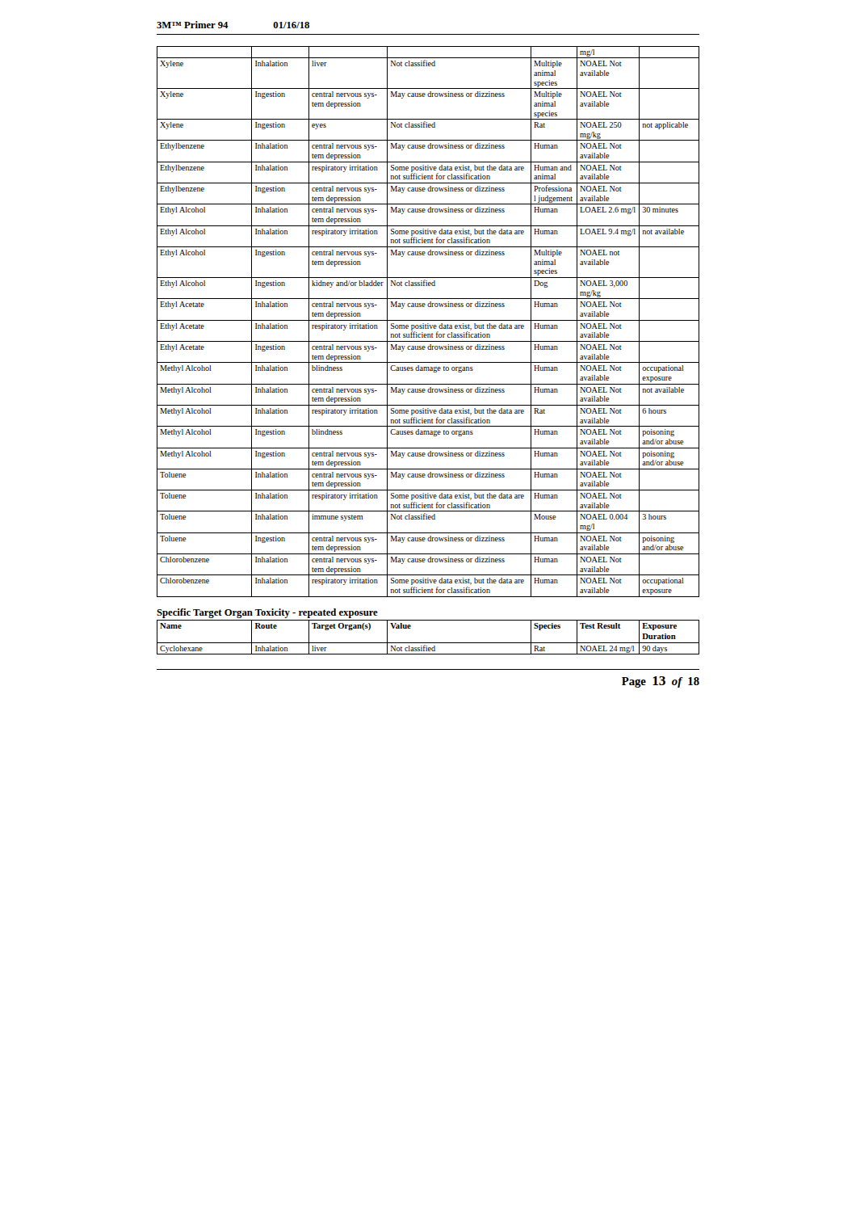3M™ Primer 94 01/16/18
| | | | | | mg/l | |
| Xylene | Inhalation | liver | Not classified | Multiple animal species | NOAEL Not available | |
| Xylene | Ingestion | central nervous system depression | May cause drowsiness or dizziness | Multiple animal species | NOAEL Not available | |
| Xylene | Ingestion | eyes | Not classified | Rat | NOAEL 250 mg/kg | not applicable |
| Ethylbenzene | Inhalation | central nervous system depression | May cause drowsiness or dizziness | Human | NOAEL Not available | |
| Ethylbenzene | Inhalation | respiratory irritation | Some positive data exist, but the data are not sufficient for classification | Human and animal | NOAEL Not available | |
| Ethylbenzene | Ingestion | central nervous system depression | May cause drowsiness or dizziness | Professional judgement | NOAEL Not available | |
| Ethyl Alcohol | Inhalation | central nervous system depression | May cause drowsiness or dizziness | Human | LOAEL 2.6 mg/l | 30 minutes |
| Ethyl Alcohol | Inhalation | respiratory irritation | Some positive data exist, but the data are not sufficient for classification | Human | LOAEL 9.4 mg/l | not available |
| Ethyl Alcohol | Ingestion | central nervous system depression | May cause drowsiness or dizziness | Multiple animal species | NOAEL not available | |
| Ethyl Alcohol | Ingestion | kidney and/or bladder | Not classified | Dog | NOAEL 3,000 mg/kg | |
| Ethyl Acetate | Inhalation | central nervous system depression | May cause drowsiness or dizziness | Human | NOAEL Not available | |
| Ethyl Acetate | Inhalation | respiratory irritation | Some positive data exist, but the data are not sufficient for classification | Human | NOAEL Not available | |
| Ethyl Acetate | Ingestion | central nervous system depression | May cause drowsiness or dizziness | Human | NOAEL Not available | |
| Methyl Alcohol | Inhalation | blindness | Causes damage to organs | Human | NOAEL Not available | occupational exposure |
| Methyl Alcohol | Inhalation | central nervous system depression | May cause drowsiness or dizziness | Human | NOAEL Not available | not available |
| Methyl Alcohol | Inhalation | respiratory irritation | Some positive data exist, but the data are not sufficient for classification | Rat | NOAEL Not available | 6 hours |
| Methyl Alcohol | Ingestion | blindness | Causes damage to organs | Human | NOAEL Not available | poisoning and/or abuse |
| Methyl Alcohol | Ingestion | central nervous system depression | May cause drowsiness or dizziness | Human | NOAEL Not available | poisoning and/or abuse |
| Toluene | Inhalation | central nervous system depression | May cause drowsiness or dizziness | Human | NOAEL Not available | |
| Toluene | Inhalation | respiratory irritation | Some positive data exist, but the data are not sufficient for classification | Human | NOAEL Not available | |
| Toluene | Inhalation | immune system | Not classified | Mouse | NOAEL 0.004 mg/l | 3 hours |
| Toluene | Ingestion | central nervous system depression | May cause drowsiness or dizziness | Human | NOAEL Not available | poisoning and/or abuse |
| Chlorobenzene | Inhalation | central nervous system depression | May cause drowsiness or dizziness | Human | NOAEL Not available | |
| Chlorobenzene | Inhalation | respiratory irritation | Some positive data exist, but the data are not sufficient for classification | Human | NOAEL Not available | occupational exposure |
Specific Target Organ Toxicity - repeated exposure
| Name | Route | Target Organ(s) | Value | Species | Test Result | Exposure Duration |
| --- | --- | --- | --- | --- | --- | --- |
| Cyclohexane | Inhalation | liver | Not classified | Rat | NOAEL 24 mg/l | 90 days |
Page 13 of 18